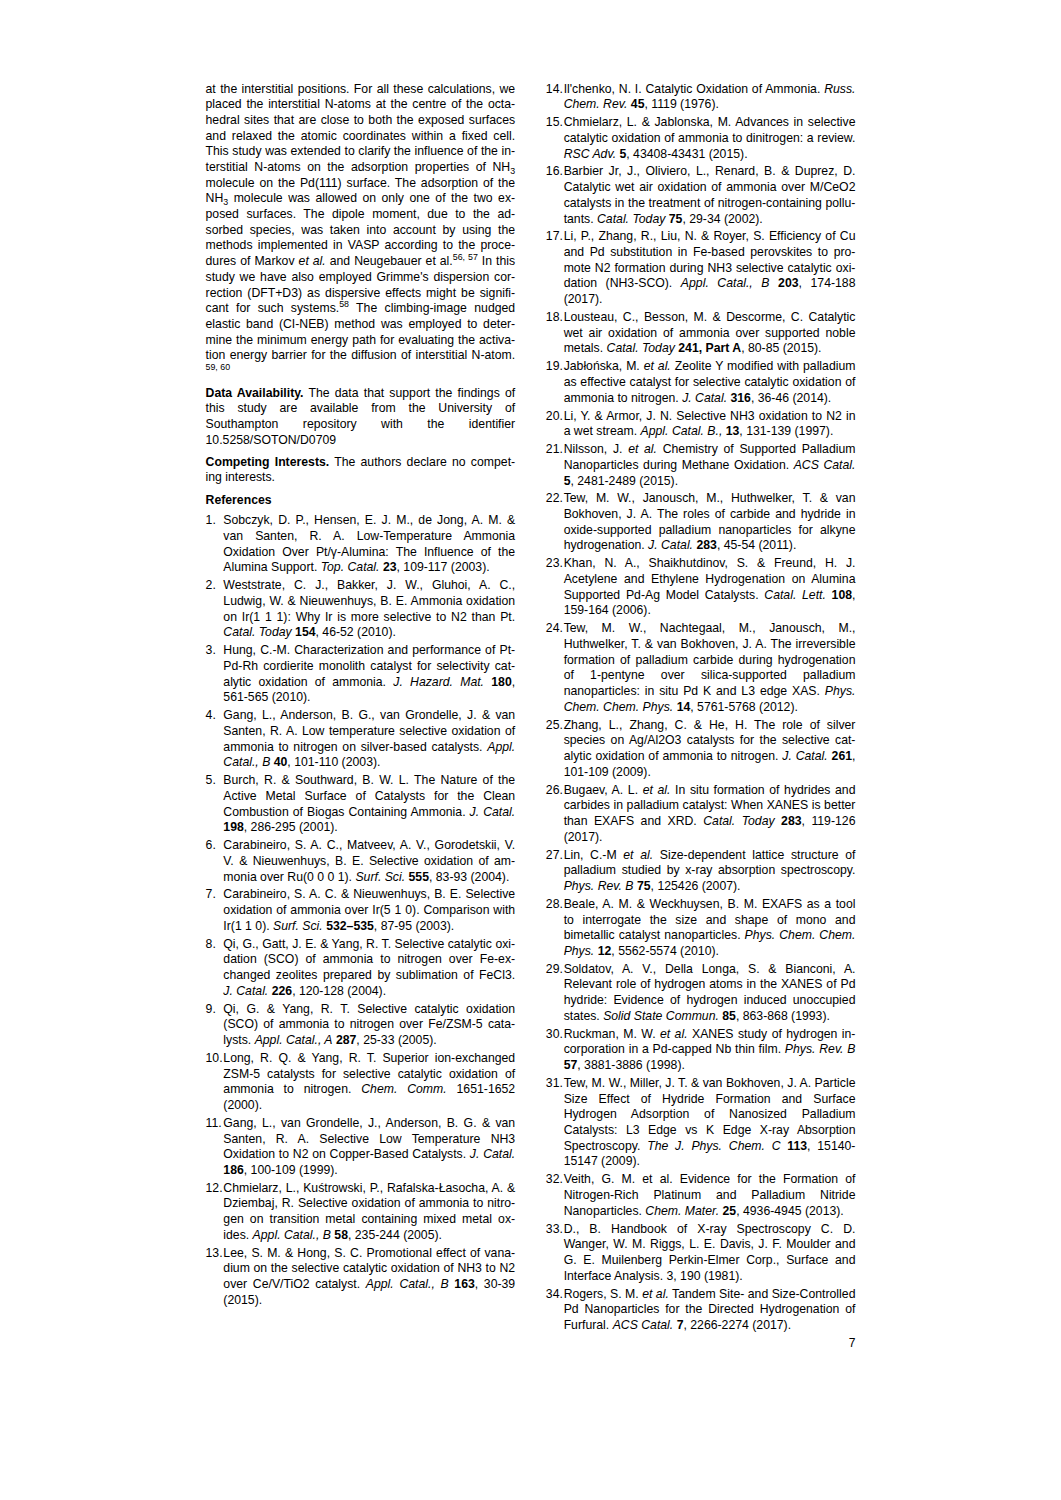at the interstitial positions. For all these calculations, we placed the interstitial N-atoms at the centre of the octahedral sites that are close to both the exposed surfaces and relaxed the atomic coordinates within a fixed cell. This study was extended to clarify the influence of the interstitial N-atoms on the adsorption properties of NH3 molecule on the Pd(111) surface. The adsorption of the NH3 molecule was allowed on only one of the two exposed surfaces. The dipole moment, due to the adsorbed species, was taken into account by using the methods implemented in VASP according to the procedures of Markov et al. and Neugebauer et al.56, 57 In this study we have also employed Grimme's dispersion correction (DFT+D3) as dispersive effects might be significant for such systems.58 The climbing-image nudged elastic band (CI-NEB) method was employed to determine the minimum energy path for evaluating the activation energy barrier for the diffusion of interstitial N-atom. 59, 60
Data Availability. The data that support the findings of this study are available from the University of Southampton repository with the identifier 10.5258/SOTON/D0709
Competing Interests. The authors declare no competing interests.
References
Sobczyk, D. P., Hensen, E. J. M., de Jong, A. M. & van Santen, R. A. Low-Temperature Ammonia Oxidation Over Pt/γ-Alumina: The Influence of the Alumina Support. Top. Catal. 23, 109-117 (2003).
Weststrate, C. J., Bakker, J. W., Gluhoi, A. C., Ludwig, W. & Nieuwenhuys, B. E. Ammonia oxidation on Ir(1 1 1): Why Ir is more selective to N2 than Pt. Catal. Today 154, 46-52 (2010).
Hung, C.-M. Characterization and performance of Pt-Pd-Rh cordierite monolith catalyst for selectivity catalytic oxidation of ammonia. J. Hazard. Mat. 180, 561-565 (2010).
Gang, L., Anderson, B. G., van Grondelle, J. & van Santen, R. A. Low temperature selective oxidation of ammonia to nitrogen on silver-based catalysts. Appl. Catal., B 40, 101-110 (2003).
Burch, R. & Southward, B. W. L. The Nature of the Active Metal Surface of Catalysts for the Clean Combustion of Biogas Containing Ammonia. J. Catal. 198, 286-295 (2001).
Carabineiro, S. A. C., Matveev, A. V., Gorodetskii, V. V. & Nieuwenhuys, B. E. Selective oxidation of ammonia over Ru(0 0 0 1). Surf. Sci. 555, 83-93 (2004).
Carabineiro, S. A. C. & Nieuwenhuys, B. E. Selective oxidation of ammonia over Ir(5 1 0). Comparison with Ir(1 1 0). Surf. Sci. 532–535, 87-95 (2003).
Qi, G., Gatt, J. E. & Yang, R. T. Selective catalytic oxidation (SCO) of ammonia to nitrogen over Fe-exchanged zeolites prepared by sublimation of FeCl3. J. Catal. 226, 120-128 (2004).
Qi, G. & Yang, R. T. Selective catalytic oxidation (SCO) of ammonia to nitrogen over Fe/ZSM-5 catalysts. Appl. Catal., A 287, 25-33 (2005).
Long, R. Q. & Yang, R. T. Superior ion-exchanged ZSM-5 catalysts for selective catalytic oxidation of ammonia to nitrogen. Chem. Comm. 1651-1652 (2000).
Gang, L., van Grondelle, J., Anderson, B. G. & van Santen, R. A. Selective Low Temperature NH3 Oxidation to N2 on Copper-Based Catalysts. J. Catal. 186, 100-109 (1999).
Chmielarz, L., Kuśtrowski, P., Rafalska-Łasocha, A. & Dziembaj, R. Selective oxidation of ammonia to nitrogen on transition metal containing mixed metal oxides. Appl. Catal., B 58, 235-244 (2005).
Lee, S. M. & Hong, S. C. Promotional effect of vanadium on the selective catalytic oxidation of NH3 to N2 over Ce/V/TiO2 catalyst. Appl. Catal., B 163, 30-39 (2015).
Il'chenko, N. I. Catalytic Oxidation of Ammonia. Russ. Chem. Rev. 45, 1119 (1976).
Chmielarz, L. & Jablonska, M. Advances in selective catalytic oxidation of ammonia to dinitrogen: a review. RSC Adv. 5, 43408-43431 (2015).
Barbier Jr, J., Oliviero, L., Renard, B. & Duprez, D. Catalytic wet air oxidation of ammonia over M/CeO2 catalysts in the treatment of nitrogen-containing pollutants. Catal. Today 75, 29-34 (2002).
Li, P., Zhang, R., Liu, N. & Royer, S. Efficiency of Cu and Pd substitution in Fe-based perovskites to promote N2 formation during NH3 selective catalytic oxidation (NH3-SCO). Appl. Catal., B 203, 174-188 (2017).
Lousteau, C., Besson, M. & Descorme, C. Catalytic wet air oxidation of ammonia over supported noble metals. Catal. Today 241, Part A, 80-85 (2015).
Jabłońska, M. et al. Zeolite Y modified with palladium as effective catalyst for selective catalytic oxidation of ammonia to nitrogen. J. Catal. 316, 36-46 (2014).
Li, Y. & Armor, J. N. Selective NH3 oxidation to N2 in a wet stream. Appl. Catal. B., 13, 131-139 (1997).
Nilsson, J. et al. Chemistry of Supported Palladium Nanoparticles during Methane Oxidation. ACS Catal. 5, 2481-2489 (2015).
Tew, M. W., Janousch, M., Huthwelker, T. & van Bokhoven, J. A. The roles of carbide and hydride in oxide-supported palladium nanoparticles for alkyne hydrogenation. J. Catal. 283, 45-54 (2011).
Khan, N. A., Shaikhutdinov, S. & Freund, H. J. Acetylene and Ethylene Hydrogenation on Alumina Supported Pd-Ag Model Catalysts. Catal. Lett. 108, 159-164 (2006).
Tew, M. W., Nachtegaal, M., Janousch, M., Huthwelker, T. & van Bokhoven, J. A. The irreversible formation of palladium carbide during hydrogenation of 1-pentyne over silica-supported palladium nanoparticles: in situ Pd K and L3 edge XAS. Phys. Chem. Chem. Phys. 14, 5761-5768 (2012).
Zhang, L., Zhang, C. & He, H. The role of silver species on Ag/Al2O3 catalysts for the selective catalytic oxidation of ammonia to nitrogen. J. Catal. 261, 101-109 (2009).
Bugaev, A. L. et al. In situ formation of hydrides and carbides in palladium catalyst: When XANES is better than EXAFS and XRD. Catal. Today 283, 119-126 (2017).
Lin, C.-M et al. Size-dependent lattice structure of palladium studied by x-ray absorption spectroscopy. Phys. Rev. B 75, 125426 (2007).
Beale, A. M. & Weckhuysen, B. M. EXAFS as a tool to interrogate the size and shape of mono and bimetallic catalyst nanoparticles. Phys. Chem. Chem. Phys. 12, 5562-5574 (2010).
Soldatov, A. V., Della Longa, S. & Bianconi, A. Relevant role of hydrogen atoms in the XANES of Pd hydride: Evidence of hydrogen induced unoccupied states. Solid State Commun. 85, 863-868 (1993).
Ruckman, M. W. et al. XANES study of hydrogen incorporation in a Pd-capped Nb thin film. Phys. Rev. B 57, 3881-3886 (1998).
Tew, M. W., Miller, J. T. & van Bokhoven, J. A. Particle Size Effect of Hydride Formation and Surface Hydrogen Adsorption of Nanosized Palladium Catalysts: L3 Edge vs K Edge X-ray Absorption Spectroscopy. The J. Phys. Chem. C 113, 15140-15147 (2009).
Veith, G. M. et al. Evidence for the Formation of Nitrogen-Rich Platinum and Palladium Nitride Nanoparticles. Chem. Mater. 25, 4936-4945 (2013).
D., B. Handbook of X-ray Spectroscopy C. D. Wanger, W. M. Riggs, L. E. Davis, J. F. Moulder and G. E. Muilenberg Perkin-Elmer Corp., Surface and Interface Analysis. 3, 190 (1981).
Rogers, S. M. et al. Tandem Site- and Size-Controlled Pd Nanoparticles for the Directed Hydrogenation of Furfural. ACS Catal. 7, 2266-2274 (2017).
7